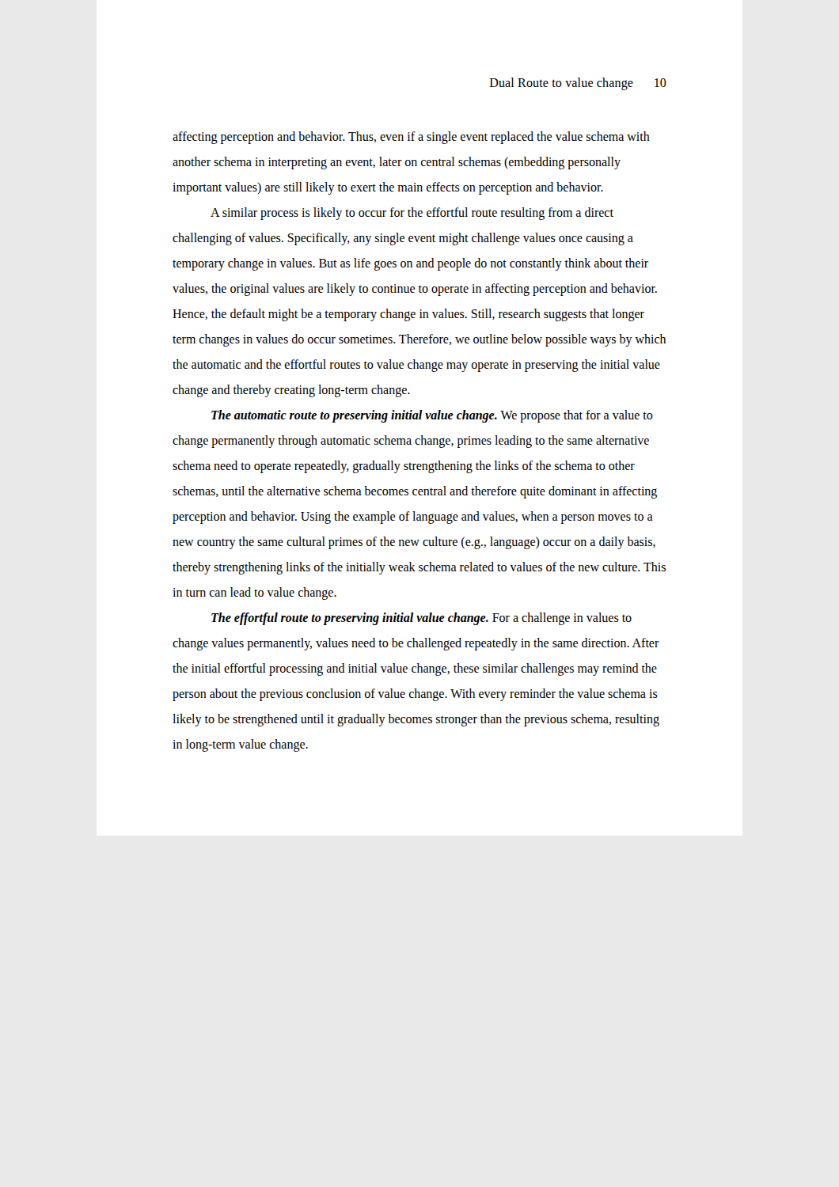Dual Route to value change10
affecting perception and behavior. Thus, even if a single event replaced the value schema with another schema in interpreting an event, later on central schemas (embedding personally important values) are still likely to exert the main effects on perception and behavior.
A similar process is likely to occur for the effortful route resulting from a direct challenging of values. Specifically, any single event might challenge values once causing a temporary change in values. But as life goes on and people do not constantly think about their values, the original values are likely to continue to operate in affecting perception and behavior. Hence, the default might be a temporary change in values. Still, research suggests that longer term changes in values do occur sometimes. Therefore, we outline below possible ways by which the automatic and the effortful routes to value change may operate in preserving the initial value change and thereby creating long-term change.
The automatic route to preserving initial value change. We propose that for a value to change permanently through automatic schema change, primes leading to the same alternative schema need to operate repeatedly, gradually strengthening the links of the schema to other schemas, until the alternative schema becomes central and therefore quite dominant in affecting perception and behavior. Using the example of language and values, when a person moves to a new country the same cultural primes of the new culture (e.g., language) occur on a daily basis, thereby strengthening links of the initially weak schema related to values of the new culture. This in turn can lead to value change.
The effortful route to preserving initial value change. For a challenge in values to change values permanently, values need to be challenged repeatedly in the same direction. After the initial effortful processing and initial value change, these similar challenges may remind the person about the previous conclusion of value change. With every reminder the value schema is likely to be strengthened until it gradually becomes stronger than the previous schema, resulting in long-term value change.